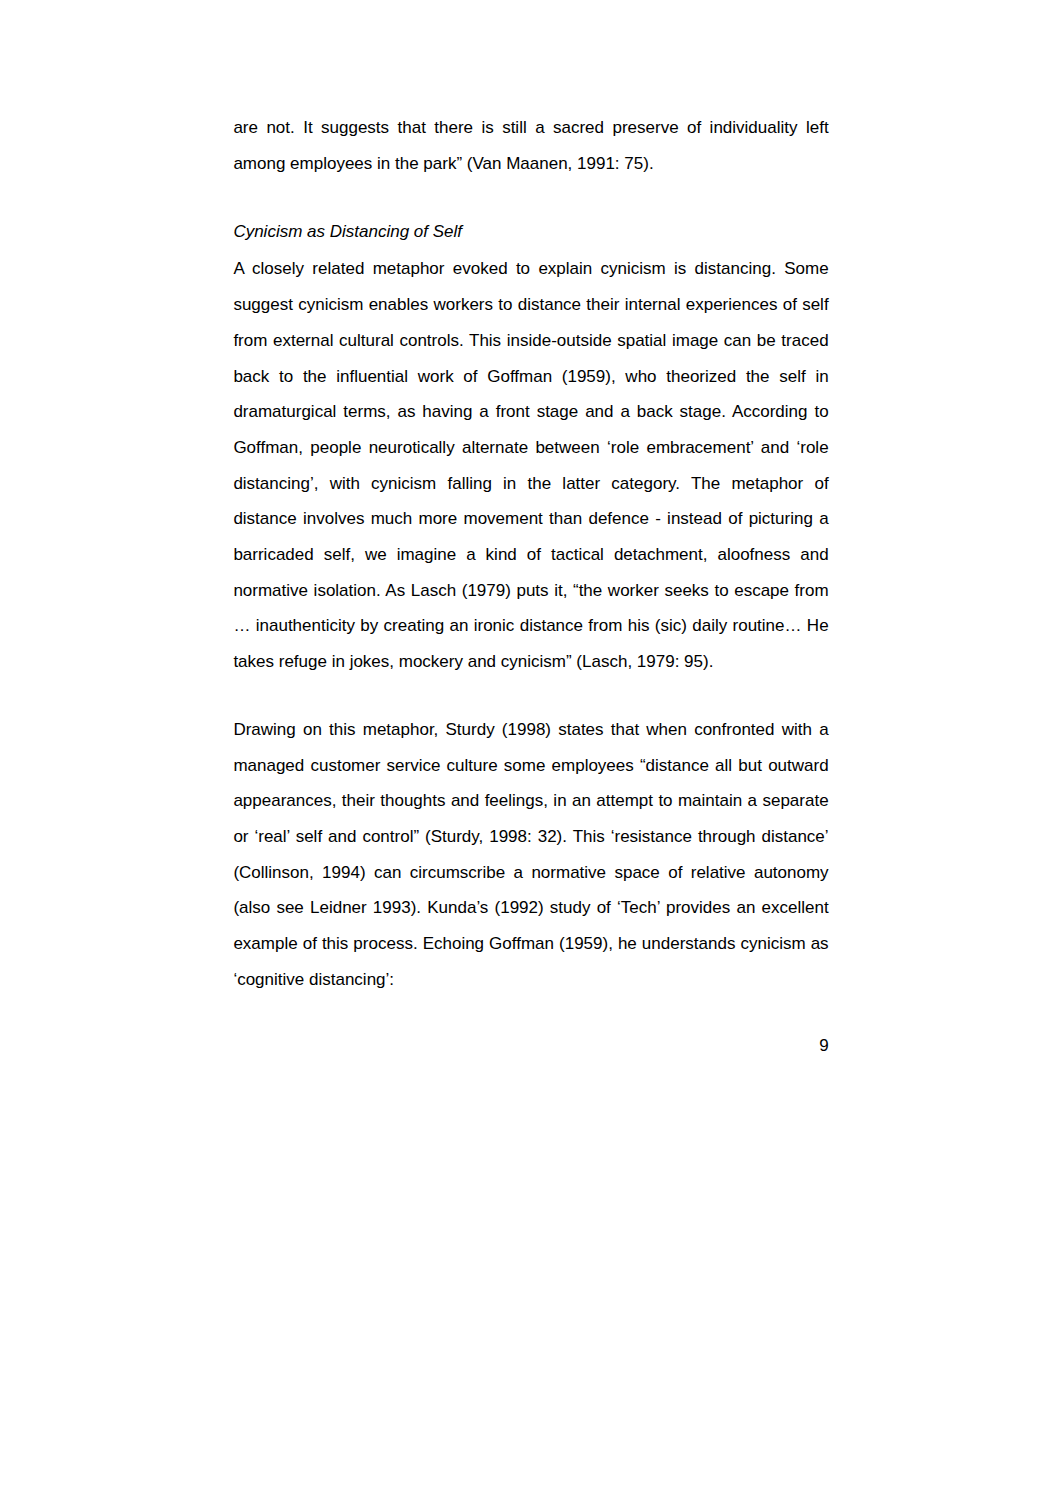are not. It suggests that there is still a sacred preserve of individuality left among employees in the park” (Van Maanen, 1991: 75).
Cynicism as Distancing of Self
A closely related metaphor evoked to explain cynicism is distancing. Some suggest cynicism enables workers to distance their internal experiences of self from external cultural controls. This inside-outside spatial image can be traced back to the influential work of Goffman (1959), who theorized the self in dramaturgical terms, as having a front stage and a back stage. According to Goffman, people neurotically alternate between ‘role embracement’ and ‘role distancing’, with cynicism falling in the latter category. The metaphor of distance involves much more movement than defence - instead of picturing a barricaded self, we imagine a kind of tactical detachment, aloofness and normative isolation. As Lasch (1979) puts it, “the worker seeks to escape from … inauthenticity by creating an ironic distance from his (sic) daily routine… He takes refuge in jokes, mockery and cynicism” (Lasch, 1979: 95).
Drawing on this metaphor, Sturdy (1998) states that when confronted with a managed customer service culture some employees “distance all but outward appearances, their thoughts and feelings, in an attempt to maintain a separate or ‘real’ self and control” (Sturdy, 1998: 32). This ‘resistance through distance’ (Collinson, 1994) can circumscribe a normative space of relative autonomy (also see Leidner 1993). Kunda’s (1992) study of ‘Tech’ provides an excellent example of this process. Echoing Goffman (1959), he understands cynicism as ‘cognitive distancing’:
9